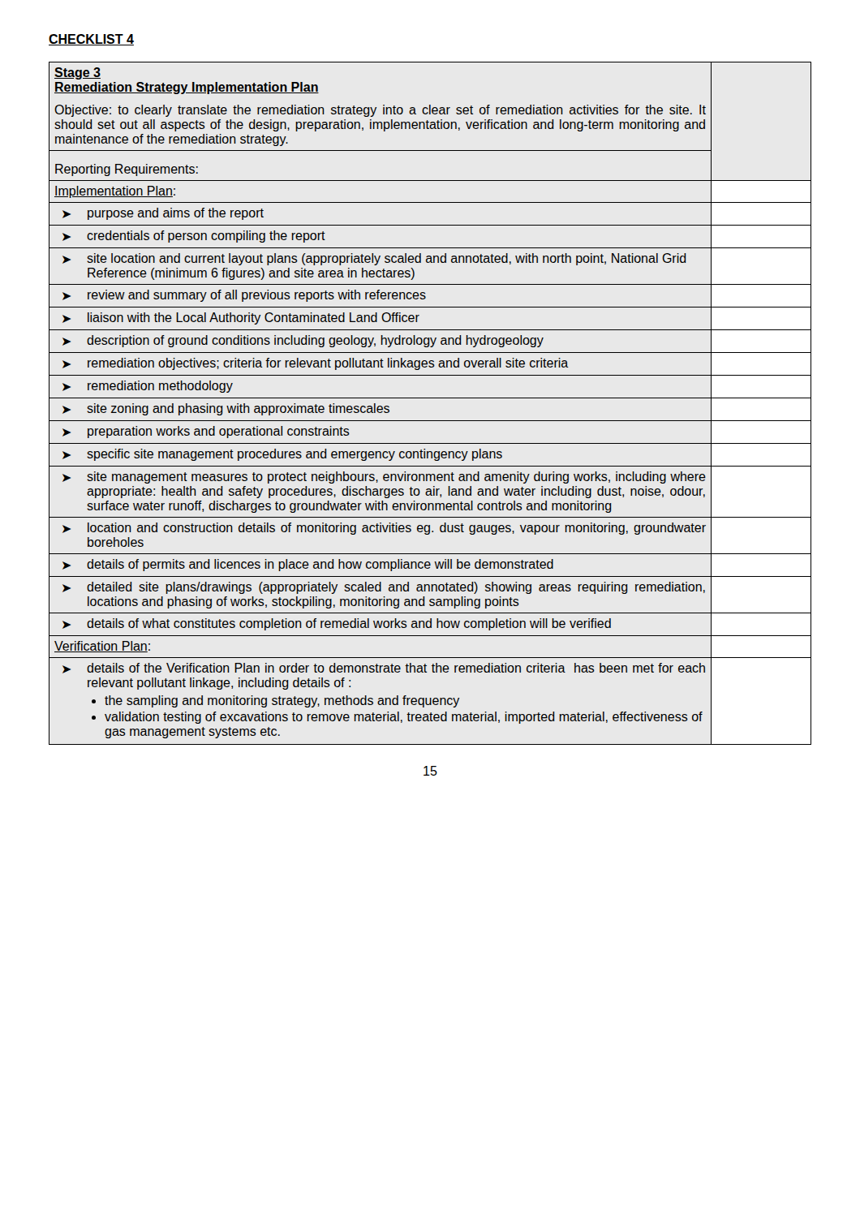CHECKLIST 4
| Stage 3 Remediation Strategy Implementation Plan Objective: to clearly translate the remediation strategy into a clear set of remediation activities for the site. It should set out all aspects of the design, preparation, implementation, verification and long-term monitoring and maintenance of the remediation strategy. | |
| Reporting Requirements: |
| Implementation Plan : | |
| ➤ | purpose and aims of the report | |
| ➤ | credentials of person compiling the report | |
| ➤ | site location and current layout plans (appropriately scaled and annotated, with north point, National Grid Reference (minimum 6 figures) and site area in hectares) | |
| ➤ | review and summary of all previous reports with references | |
| ➤ | liaison with the Local Authority Contaminated Land Officer | |
| ➤ | description of ground conditions including geology, hydrology and hydrogeology | |
| ➤ | remediation objectives; criteria for relevant pollutant linkages and overall site criteria | |
| ➤ | remediation methodology | |
| ➤ | site zoning and phasing with approximate timescales | |
| ➤ | preparation works and operational constraints | |
| ➤ | specific site management procedures and emergency contingency plans | |
| ➤ | site management measures to protect neighbours, environment and amenity during works, including where appropriate: health and safety procedures, discharges to air, land and water including dust, noise, odour, surface water runoff, discharges to groundwater with environmental controls and monitoring | |
| ➤ | location and construction details of monitoring activities eg. dust gauges, vapour monitoring, groundwater boreholes | |
| ➤ | details of permits and licences in place and how compliance will be demonstrated | |
| ➤ | detailed site plans/drawings (appropriately scaled and annotated) showing areas requiring remediation, locations and phasing of works, stockpiling, monitoring and sampling points | |
| ➤ | details of what constitutes completion of remedial works and how completion will be verified | |
| Verification Plan : | |
| ➤ | details of the Verification Plan in order to demonstrate that the remediation criteria has been met for each relevant pollutant linkage, including details of : the sampling and monitoring strategy, methods and frequency validation testing of excavations to remove material, treated material, imported material, effectiveness of gas management systems etc. | |
15